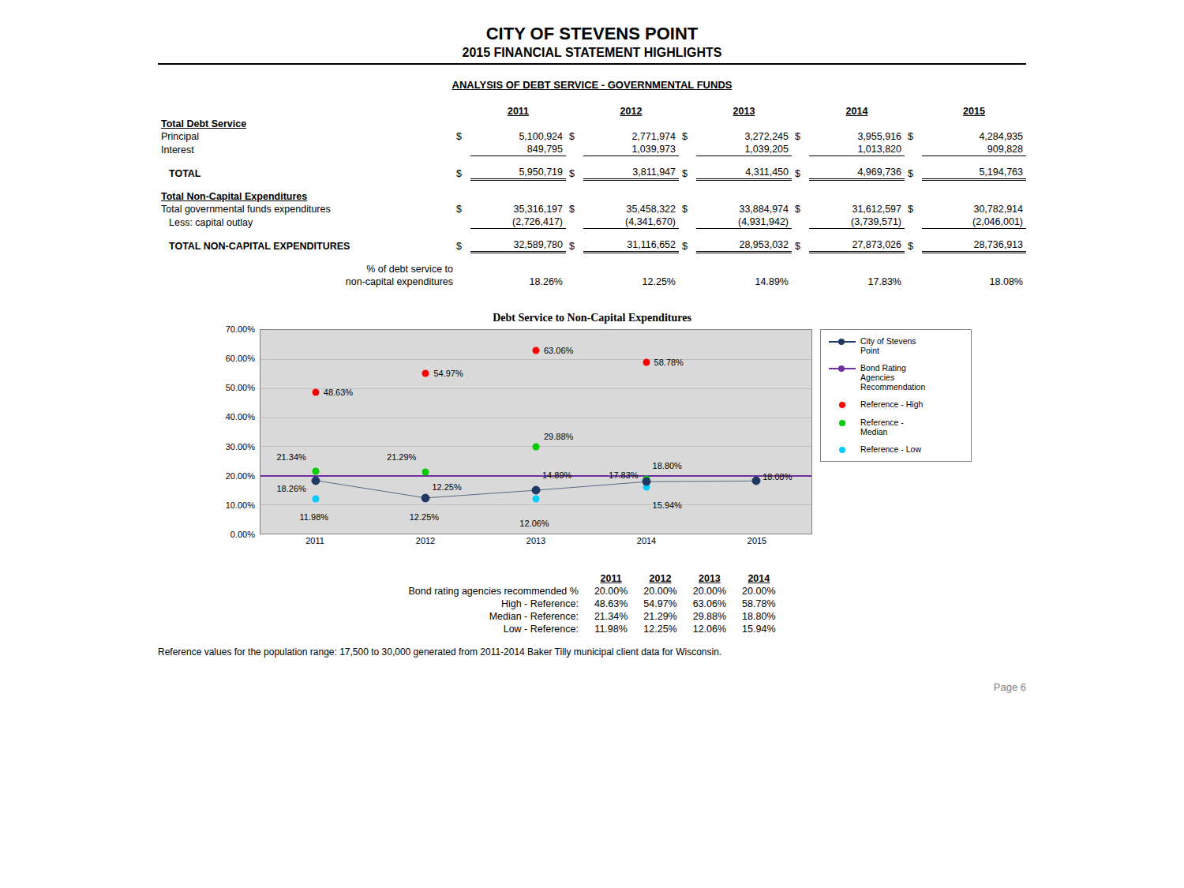CITY OF STEVENS POINT
2015 FINANCIAL STATEMENT HIGHLIGHTS
ANALYSIS OF DEBT SERVICE - GOVERNMENTAL FUNDS
| | | 2011 | | 2012 | | 2013 | | 2014 | | 2015 |
| Total Debt Service | |
| Principal | $ | 5,100,924 | $ | 2,771,974 | $ | 3,272,245 | $ | 3,955,916 | $ | 4,284,935 |
| Interest | | 849,795 | | 1,039,973 | | 1,039,205 | | 1,013,820 | | 909,828 |
| TOTAL | $ | 5,950,719 | $ | 3,811,947 | $ | 4,311,450 | $ | 4,969,736 | $ | 5,194,763 |
| Total Non-Capital Expenditures | |
| Total governmental funds expenditures | $ | 35,316,197 | $ | 35,458,322 | $ | 33,884,974 | $ | 31,612,597 | $ | 30,782,914 |
| Less: capital outlay | | (2,726,417) | | (4,341,670) | | (4,931,942) | | (3,739,571) | | (2,046,001) |
| TOTAL NON-CAPITAL EXPENDITURES | $ | 32,589,780 | $ | 31,116,652 | $ | 28,953,032 | $ | 27,873,026 | $ | 28,736,913 |
| % of debt service to | |
| non-capital expenditures | | 18.26% | | 12.25% | | 14.89% | | 17.83% | | 18.08% |
Debt Service to Non-Capital Expenditures
70.00%
60.00%
50.00%
40.00%
30.00%
20.00%
10.00%
0.00%
48.63%
54.97%
63.06%
58.78%
21.34%
21.29%
29.88%
18.80%
11.98%
12.25%
12.06%
15.94%
18.26%
12.25%
14.89%
17.83%
18.08%
2011
2012
2013
2014
2015
City of Stevens
Point
Bond Rating
Agencies
Recommendation
Reference - High
Reference -
Median
Reference - Low
| | 2011 | 2012 | 2013 | 2014 |
| Bond rating agencies recommended % | 20.00% | 20.00% | 20.00% | 20.00% |
| High - Reference: | 48.63% | 54.97% | 63.06% | 58.78% |
| Median - Reference: | 21.34% | 21.29% | 29.88% | 18.80% |
| Low - Reference: | 11.98% | 12.25% | 12.06% | 15.94% |
Reference values for the population range: 17,500 to 30,000 generated from 2011-2014 Baker Tilly municipal client data for Wisconsin.
Page 6